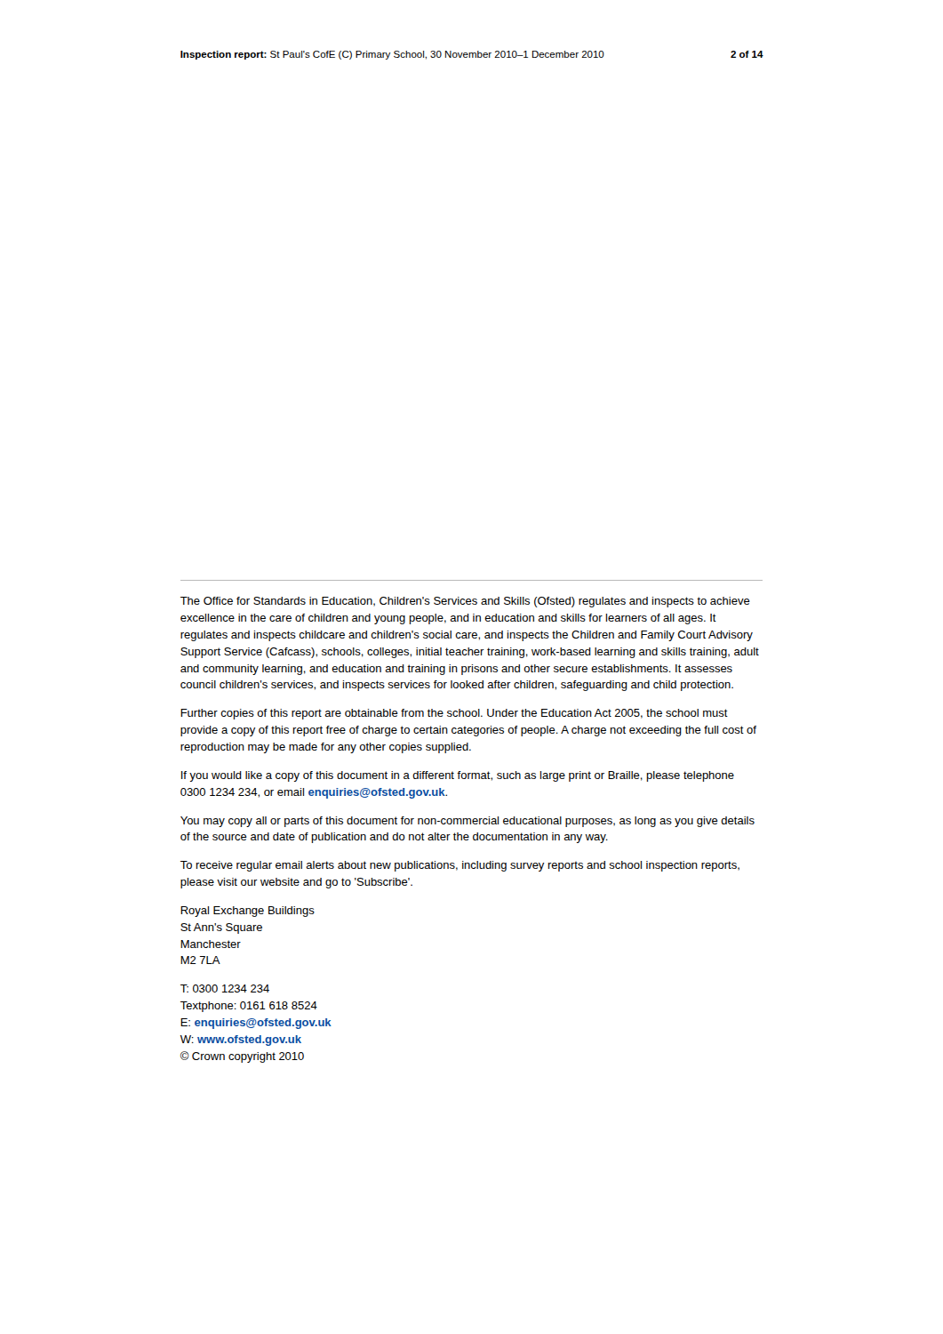Inspection report: St Paul's CofE (C) Primary School, 30 November 2010–1 December 2010
2 of 14
The Office for Standards in Education, Children's Services and Skills (Ofsted) regulates and inspects to achieve excellence in the care of children and young people, and in education and skills for learners of all ages. It regulates and inspects childcare and children's social care, and inspects the Children and Family Court Advisory Support Service (Cafcass), schools, colleges, initial teacher training, work-based learning and skills training, adult and community learning, and education and training in prisons and other secure establishments. It assesses council children's services, and inspects services for looked after children, safeguarding and child protection.
Further copies of this report are obtainable from the school. Under the Education Act 2005, the school must provide a copy of this report free of charge to certain categories of people. A charge not exceeding the full cost of reproduction may be made for any other copies supplied.
If you would like a copy of this document in a different format, such as large print or Braille, please telephone 0300 1234 234, or email enquiries@ofsted.gov.uk.
You may copy all or parts of this document for non-commercial educational purposes, as long as you give details of the source and date of publication and do not alter the documentation in any way.
To receive regular email alerts about new publications, including survey reports and school inspection reports, please visit our website and go to 'Subscribe'.
Royal Exchange Buildings
St Ann's Square
Manchester
M2 7LA
T: 0300 1234 234
Textphone: 0161 618 8524
E: enquiries@ofsted.gov.uk
W: www.ofsted.gov.uk
© Crown copyright 2010